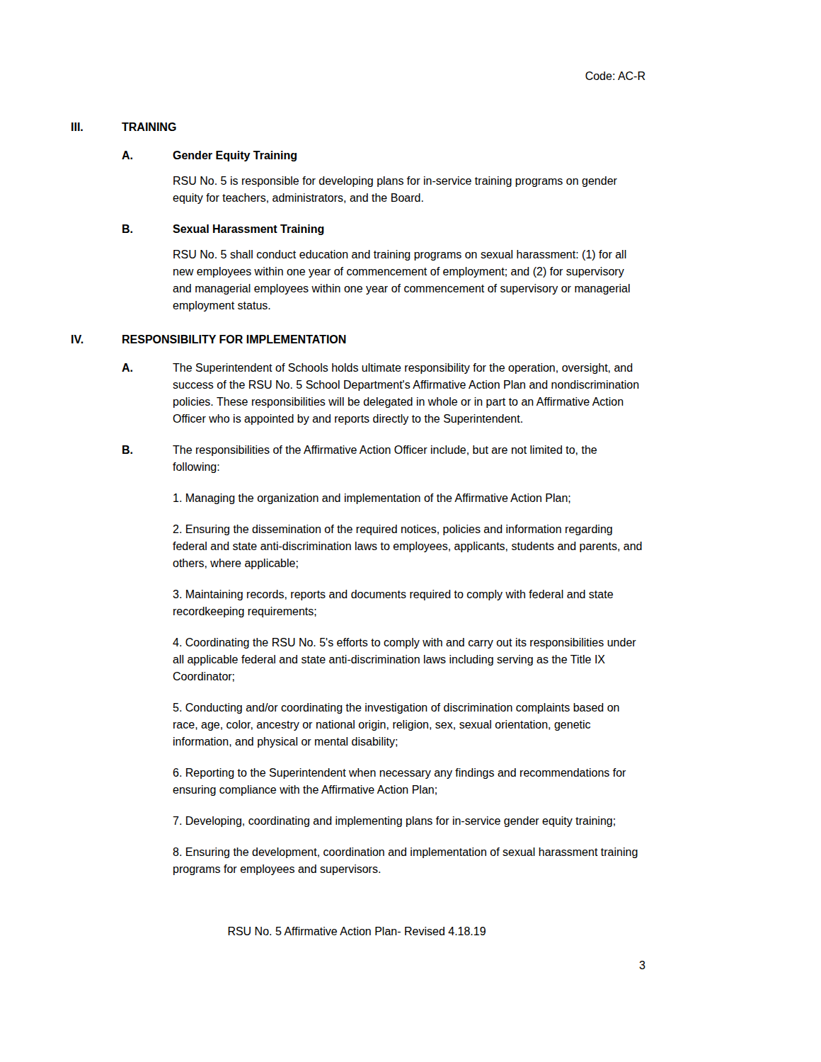Code: AC-R
III. TRAINING
A. Gender Equity Training
RSU No. 5 is responsible for developing plans for in-service training programs on gender equity for teachers, administrators, and the Board.
B. Sexual Harassment Training
RSU No. 5 shall conduct education and training programs on sexual harassment: (1) for all new employees within one year of commencement of employment; and (2) for supervisory and managerial employees within one year of commencement of supervisory or managerial employment status.
IV. RESPONSIBILITY FOR IMPLEMENTATION
A. The Superintendent of Schools holds ultimate responsibility for the operation, oversight, and success of the RSU No. 5 School Department's Affirmative Action Plan and nondiscrimination policies. These responsibilities will be delegated in whole or in part to an Affirmative Action Officer who is appointed by and reports directly to the Superintendent.
B. The responsibilities of the Affirmative Action Officer include, but are not limited to, the following:
1. Managing the organization and implementation of the Affirmative Action Plan;
2. Ensuring the dissemination of the required notices, policies and information regarding federal and state anti-discrimination laws to employees, applicants, students and parents, and others, where applicable;
3. Maintaining records, reports and documents required to comply with federal and state recordkeeping requirements;
4. Coordinating the RSU No. 5's efforts to comply with and carry out its responsibilities under all applicable federal and state anti-discrimination laws including serving as the Title IX Coordinator;
5. Conducting and/or coordinating the investigation of discrimination complaints based on race, age, color, ancestry or national origin, religion, sex, sexual orientation, genetic information, and physical or mental disability;
6. Reporting to the Superintendent when necessary any findings and recommendations for ensuring compliance with the Affirmative Action Plan;
7. Developing, coordinating and implementing plans for in-service gender equity training;
8. Ensuring the development, coordination and implementation of sexual harassment training programs for employees and supervisors.
RSU No. 5 Affirmative Action Plan- Revised 4.18.19
3